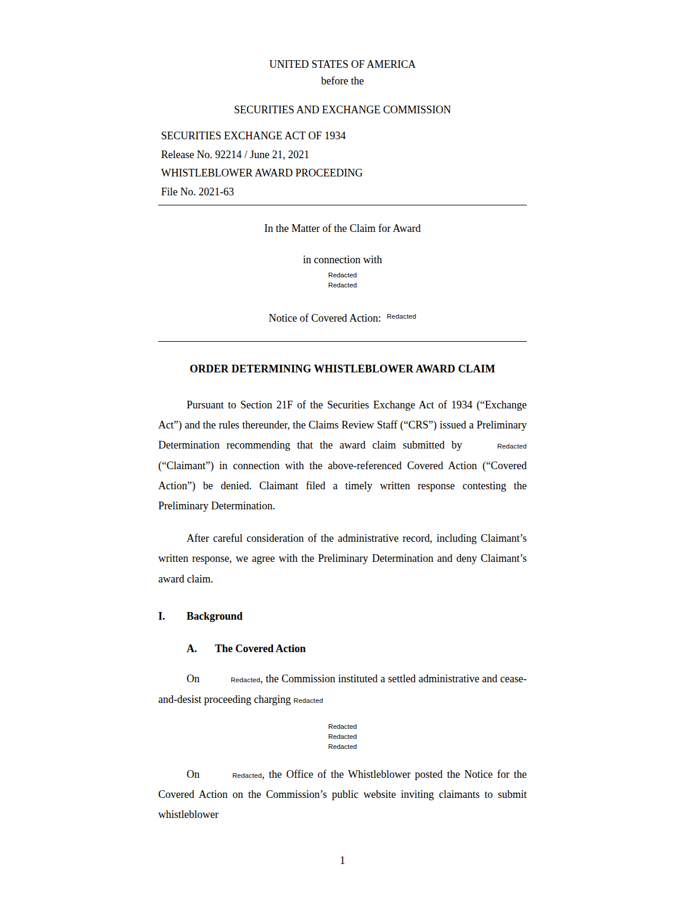UNITED STATES OF AMERICA before the
SECURITIES AND EXCHANGE COMMISSION
SECURITIES EXCHANGE ACT OF 1934 Release No. 92214 / June 21, 2021 WHISTLEBLOWER AWARD PROCEEDING File No. 2021-63
In the Matter of the Claim for Award
in connection with
Redacted Redacted
Notice of Covered Action: Redacted
ORDER DETERMINING WHISTLEBLOWER AWARD CLAIM
Pursuant to Section 21F of the Securities Exchange Act of 1934 (“Exchange Act”) and the rules thereunder, the Claims Review Staff (“CRS”) issued a Preliminary Determination recommending that the award claim submitted by Redacted (“Claimant”) in connection with the above-referenced Covered Action (“Covered Action”) be denied. Claimant filed a timely written response contesting the Preliminary Determination.
After careful consideration of the administrative record, including Claimant’s written response, we agree with the Preliminary Determination and deny Claimant’s award claim.
I. Background
A. The Covered Action
On Redacted, the Commission instituted a settled administrative and cease-and-desist proceeding charging Redacted
Redacted Redacted Redacted
On Redacted, the Office of the Whistleblower posted the Notice for the Covered Action on the Commission’s public website inviting claimants to submit whistleblower
1